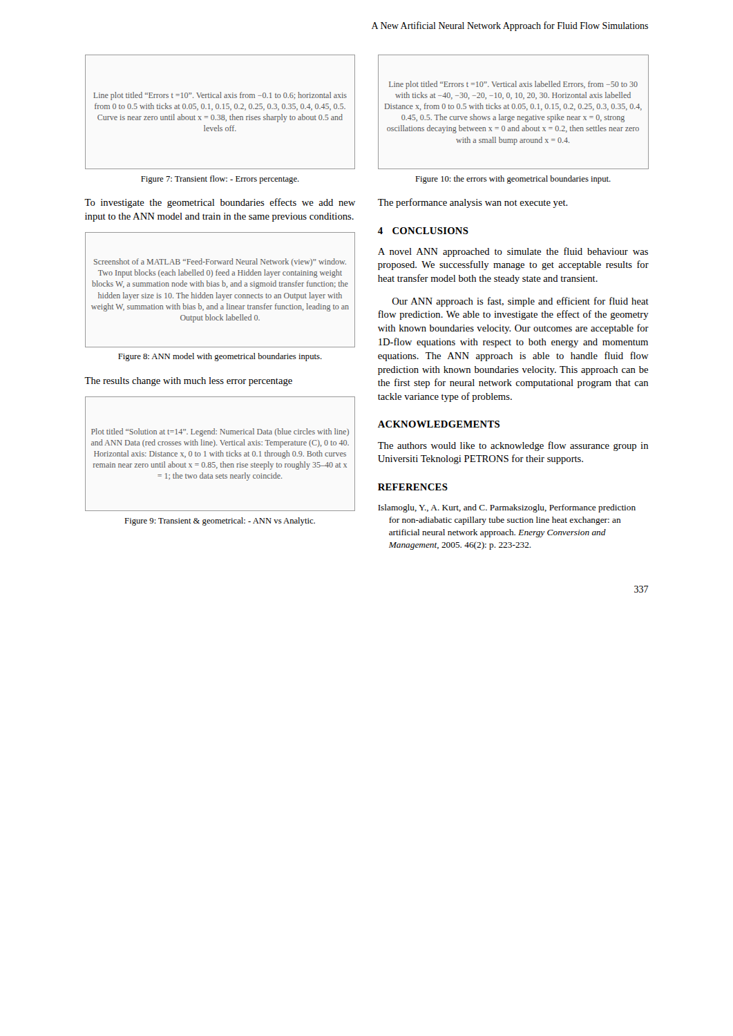A New Artificial Neural Network Approach for Fluid Flow Simulations
Line plot titled “Errors t =10”. Vertical axis from −0.1 to 0.6; horizontal axis from 0 to 0.5 with ticks at 0.05, 0.1, 0.15, 0.2, 0.25, 0.3, 0.35, 0.4, 0.45, 0.5. Curve is near zero until about x = 0.38, then rises sharply to about 0.5 and levels off.
Figure 7: Transient flow: - Errors percentage.
To investigate the geometrical boundaries effects we add new input to the ANN model and train in the same previous conditions.
Screenshot of a MATLAB “Feed-Forward Neural Network (view)” window. Two Input blocks (each labelled 0) feed a Hidden layer containing weight blocks W, a summation node with bias b, and a sigmoid transfer function; the hidden layer size is 10. The hidden layer connects to an Output layer with weight W, summation with bias b, and a linear transfer function, leading to an Output block labelled 0.
Figure 8: ANN model with geometrical boundaries inputs.
The results change with much less error percentage
Plot titled “Solution at t=14”. Legend: Numerical Data (blue circles with line) and ANN Data (red crosses with line). Vertical axis: Temperature (C), 0 to 40. Horizontal axis: Distance x, 0 to 1 with ticks at 0.1 through 0.9. Both curves remain near zero until about x = 0.85, then rise steeply to roughly 35–40 at x = 1; the two data sets nearly coincide.
Figure 9: Transient & geometrical: - ANN vs Analytic.
Line plot titled “Errors t =10”. Vertical axis labelled Errors, from −50 to 30 with ticks at −40, −30, −20, −10, 0, 10, 20, 30. Horizontal axis labelled Distance x, from 0 to 0.5 with ticks at 0.05, 0.1, 0.15, 0.2, 0.25, 0.3, 0.35, 0.4, 0.45, 0.5. The curve shows a large negative spike near x = 0, strong oscillations decaying between x = 0 and about x = 0.2, then settles near zero with a small bump around x = 0.4.
Figure 10: the errors with geometrical boundaries input.
The performance analysis wan not execute yet.
4 CONCLUSIONS
A novel ANN approached to simulate the fluid behaviour was proposed. We successfully manage to get acceptable results for heat transfer model both the steady state and transient.
Our ANN approach is fast, simple and efficient for fluid heat flow prediction. We able to investigate the effect of the geometry with known boundaries velocity. Our outcomes are acceptable for 1D-flow equations with respect to both energy and momentum equations. The ANN approach is able to handle fluid flow prediction with known boundaries velocity. This approach can be the first step for neural network computational program that can tackle variance type of problems.
ACKNOWLEDGEMENTS
The authors would like to acknowledge flow assurance group in Universiti Teknologi PETRONS for their supports.
REFERENCES
Islamoglu, Y., A. Kurt, and C. Parmaksizoglu, Performance prediction for non-adiabatic capillary tube suction line heat exchanger: an artificial neural network approach. Energy Conversion and Management, 2005. 46(2): p. 223-232.
337